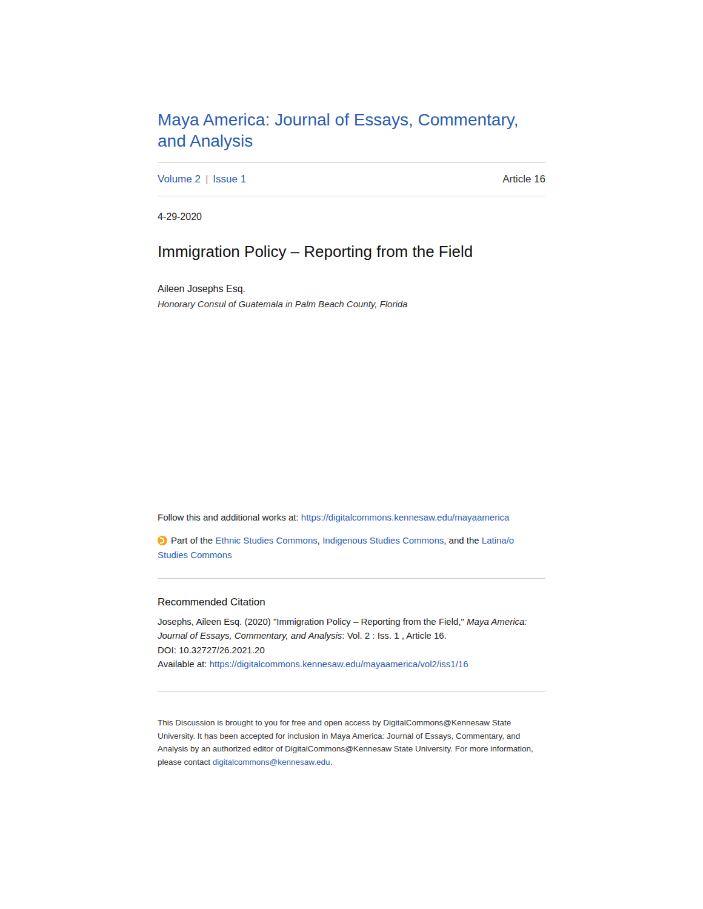Maya America: Journal of Essays, Commentary, and Analysis
Volume 2|Issue 1
Article 16
4-29-2020
Immigration Policy – Reporting from the Field
Aileen Josephs Esq.
Honorary Consul of Guatemala in Palm Beach County, Florida
Follow this and additional works at: https://digitalcommons.kennesaw.edu/mayaamerica
Part of the Ethnic Studies Commons, Indigenous Studies Commons, and the Latina/o Studies Commons
Recommended Citation
Josephs, Aileen Esq. (2020) "Immigration Policy – Reporting from the Field," Maya America: Journal of Essays, Commentary, and Analysis: Vol. 2 : Iss. 1 , Article 16.
DOI: 10.32727/26.2021.20
Available at: https://digitalcommons.kennesaw.edu/mayaamerica/vol2/iss1/16
This Discussion is brought to you for free and open access by DigitalCommons@Kennesaw State University. It has been accepted for inclusion in Maya America: Journal of Essays, Commentary, and Analysis by an authorized editor of DigitalCommons@Kennesaw State University. For more information, please contact digitalcommons@kennesaw.edu.